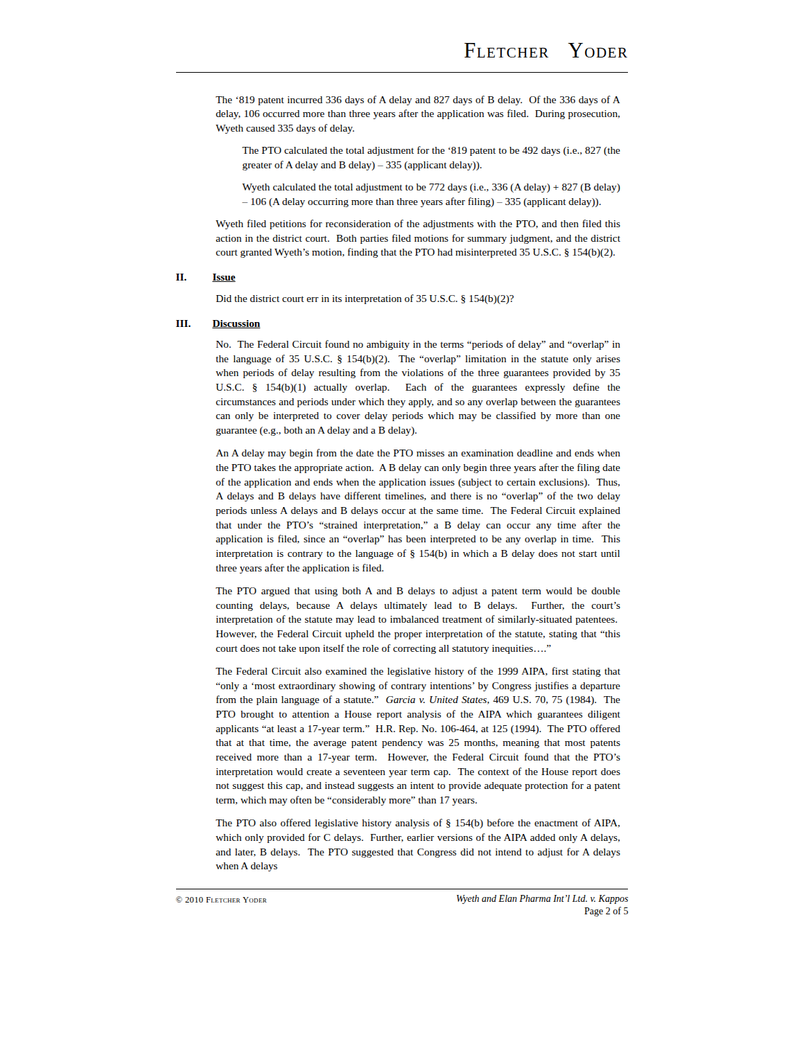Fletcher Yoder
The ‘819 patent incurred 336 days of A delay and 827 days of B delay. Of the 336 days of A delay, 106 occurred more than three years after the application was filed. During prosecution, Wyeth caused 335 days of delay.
The PTO calculated the total adjustment for the ‘819 patent to be 492 days (i.e., 827 (the greater of A delay and B delay) – 335 (applicant delay)).
Wyeth calculated the total adjustment to be 772 days (i.e., 336 (A delay) + 827 (B delay) – 106 (A delay occurring more than three years after filing) – 335 (applicant delay)).
Wyeth filed petitions for reconsideration of the adjustments with the PTO, and then filed this action in the district court. Both parties filed motions for summary judgment, and the district court granted Wyeth’s motion, finding that the PTO had misinterpreted 35 U.S.C. § 154(b)(2).
II. Issue
Did the district court err in its interpretation of 35 U.S.C. § 154(b)(2)?
III. Discussion
No. The Federal Circuit found no ambiguity in the terms “periods of delay” and “overlap” in the language of 35 U.S.C. § 154(b)(2). The “overlap” limitation in the statute only arises when periods of delay resulting from the violations of the three guarantees provided by 35 U.S.C. § 154(b)(1) actually overlap. Each of the guarantees expressly define the circumstances and periods under which they apply, and so any overlap between the guarantees can only be interpreted to cover delay periods which may be classified by more than one guarantee (e.g., both an A delay and a B delay).
An A delay may begin from the date the PTO misses an examination deadline and ends when the PTO takes the appropriate action. A B delay can only begin three years after the filing date of the application and ends when the application issues (subject to certain exclusions). Thus, A delays and B delays have different timelines, and there is no “overlap” of the two delay periods unless A delays and B delays occur at the same time. The Federal Circuit explained that under the PTO’s “strained interpretation,” a B delay can occur any time after the application is filed, since an “overlap” has been interpreted to be any overlap in time. This interpretation is contrary to the language of § 154(b) in which a B delay does not start until three years after the application is filed.
The PTO argued that using both A and B delays to adjust a patent term would be double counting delays, because A delays ultimately lead to B delays. Further, the court’s interpretation of the statute may lead to imbalanced treatment of similarly-situated patentees. However, the Federal Circuit upheld the proper interpretation of the statute, stating that “this court does not take upon itself the role of correcting all statutory inequities….”
The Federal Circuit also examined the legislative history of the 1999 AIPA, first stating that “only a ‘most extraordinary showing of contrary intentions’ by Congress justifies a departure from the plain language of a statute.” Garcia v. United States, 469 U.S. 70, 75 (1984). The PTO brought to attention a House report analysis of the AIPA which guarantees diligent applicants “at least a 17-year term.” H.R. Rep. No. 106-464, at 125 (1994). The PTO offered that at that time, the average patent pendency was 25 months, meaning that most patents received more than a 17-year term. However, the Federal Circuit found that the PTO’s interpretation would create a seventeen year term cap. The context of the House report does not suggest this cap, and instead suggests an intent to provide adequate protection for a patent term, which may often be “considerably more” than 17 years.
The PTO also offered legislative history analysis of § 154(b) before the enactment of AIPA, which only provided for C delays. Further, earlier versions of the AIPA added only A delays, and later, B delays. The PTO suggested that Congress did not intend to adjust for A delays when A delays
© 2010 Fletcher Yoder
Wyeth and Elan Pharma Int’l Ltd. v. Kappos Page 2 of 5